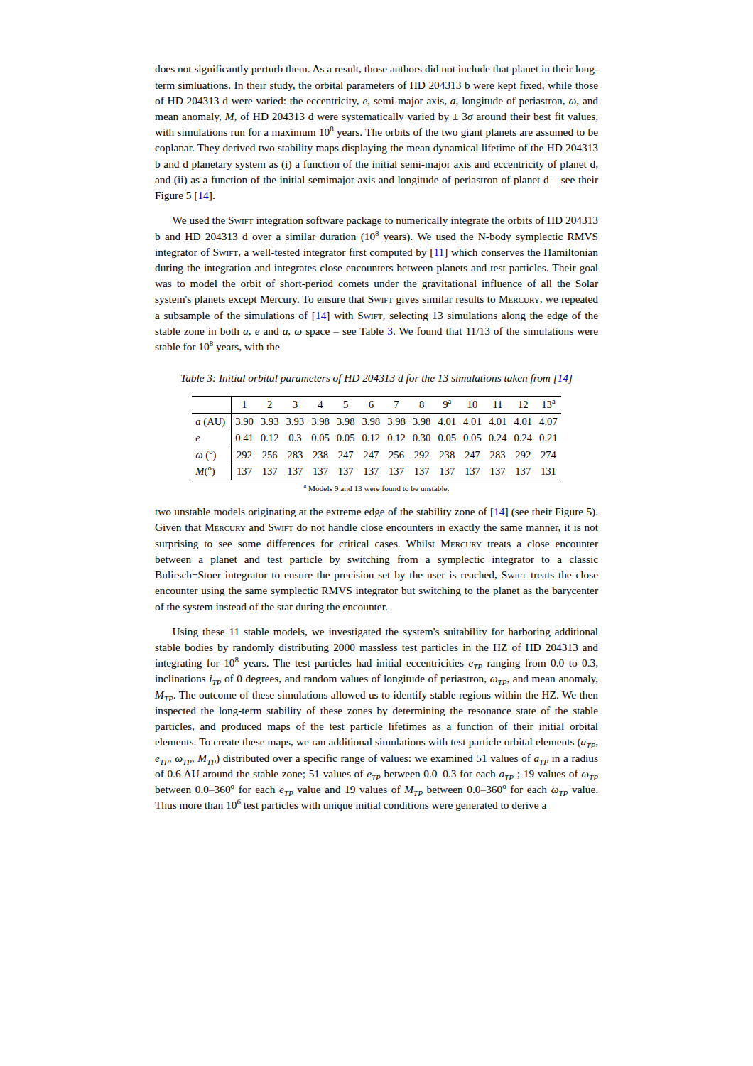does not significantly perturb them. As a result, those authors did not include that planet in their long-term simluations. In their study, the orbital parameters of HD 204313 b were kept fixed, while those of HD 204313 d were varied: the eccentricity, e, semi-major axis, a, longitude of periastron, ω, and mean anomaly, M, of HD 204313 d were systematically varied by ± 3σ around their best fit values, with simulations run for a maximum 108 years. The orbits of the two giant planets are assumed to be coplanar. They derived two stability maps displaying the mean dynamical lifetime of the HD 204313 b and d planetary system as (i) a function of the initial semi-major axis and eccentricity of planet d, and (ii) as a function of the initial semimajor axis and longitude of periastron of planet d – see their Figure 5 [14].
We used the Swift integration software package to numerically integrate the orbits of HD 204313 b and HD 204313 d over a similar duration (108 years). We used the N-body symplectic RMVS integrator of Swift, a well-tested integrator first computed by [11] which conserves the Hamiltonian during the integration and integrates close encounters between planets and test particles. Their goal was to model the orbit of short-period comets under the gravitational influence of all the Solar system's planets except Mercury. To ensure that Swift gives similar results to Mercury, we repeated a subsample of the simulations of [14] with Swift, selecting 13 simulations along the edge of the stable zone in both a, e and a, ω space – see Table 3. We found that 11/13 of the simulations were stable for 108 years, with the
Table 3: Initial orbital parameters of HD 204313 d for the 13 simulations taken from [14]
| | 1 | 2 | 3 | 4 | 5 | 6 | 7 | 8 | 9 a | 10 | 11 | 12 | 13 a |
| a (AU) | 3.90 | 3.93 | 3.93 | 3.98 | 3.98 | 3.98 | 3.98 | 3.98 | 4.01 | 4.01 | 4.01 | 4.01 | 4.07 |
| e | 0.41 | 0.12 | 0.3 | 0.05 | 0.05 | 0.12 | 0.12 | 0.30 | 0.05 | 0.05 | 0.24 | 0.24 | 0.21 |
| ω ( o ) | 292 | 256 | 283 | 238 | 247 | 247 | 256 | 292 | 238 | 247 | 283 | 292 | 274 |
| M ( o ) | 137 | 137 | 137 | 137 | 137 | 137 | 137 | 137 | 137 | 137 | 137 | 137 | 131 |
a Models 9 and 13 were found to be unstable.
two unstable models originating at the extreme edge of the stability zone of [14] (see their Figure 5). Given that Mercury and Swift do not handle close encounters in exactly the same manner, it is not surprising to see some differences for critical cases. Whilst Mercury treats a close encounter between a planet and test particle by switching from a symplectic integrator to a classic Bulirsch−Stoer integrator to ensure the precision set by the user is reached, Swift treats the close encounter using the same symplectic RMVS integrator but switching to the planet as the barycenter of the system instead of the star during the encounter.
Using these 11 stable models, we investigated the system's suitability for harboring additional stable bodies by randomly distributing 2000 massless test particles in the HZ of HD 204313 and integrating for 108 years. The test particles had initial eccentricities eTP ranging from 0.0 to 0.3, inclinations iTP of 0 degrees, and random values of longitude of periastron, ωTP, and mean anomaly, MTP. The outcome of these simulations allowed us to identify stable regions within the HZ. We then inspected the long-term stability of these zones by determining the resonance state of the stable particles, and produced maps of the test particle lifetimes as a function of their initial orbital elements. To create these maps, we ran additional simulations with test particle orbital elements (aTP, eTP, ωTP, MTP) distributed over a specific range of values: we examined 51 values of aTP in a radius of 0.6 AU around the stable zone; 51 values of eTP between 0.0–0.3 for each aTP ; 19 values of ωTP between 0.0–360o for each eTP value and 19 values of MTP between 0.0–360o for each ωTP value. Thus more than 106 test particles with unique initial conditions were generated to derive a